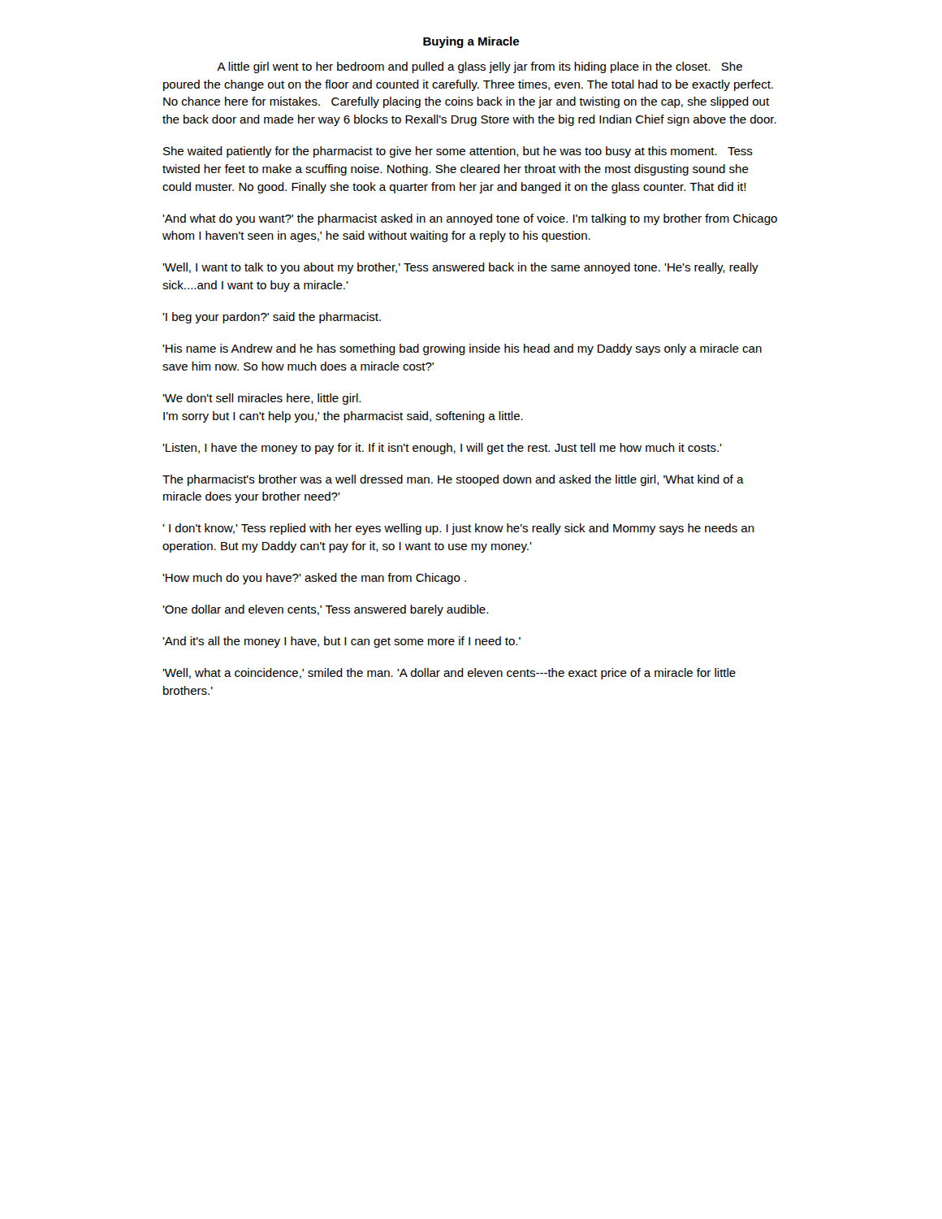Buying a Miracle
A little girl went to her bedroom and pulled a glass jelly jar from its hiding place in the closet. She poured the change out on the floor and counted it carefully. Three times, even. The total had to be exactly perfect. No chance here for mistakes. Carefully placing the coins back in the jar and twisting on the cap, she slipped out the back door and made her way 6 blocks to Rexall's Drug Store with the big red Indian Chief sign above the door.
She waited patiently for the pharmacist to give her some attention, but he was too busy at this moment. Tess twisted her feet to make a scuffing noise. Nothing. She cleared her throat with the most disgusting sound she could muster. No good. Finally she took a quarter from her jar and banged it on the glass counter. That did it!
'And what do you want?' the pharmacist asked in an annoyed tone of voice. I'm talking to my brother from Chicago whom I haven't seen in ages,' he said without waiting for a reply to his question.
'Well, I want to talk to you about my brother,' Tess answered back in the same annoyed tone. 'He's really, really sick....and I want to buy a miracle.'
'I beg your pardon?' said the pharmacist.
'His name is Andrew and he has something bad growing inside his head and my Daddy says only a miracle can save him now. So how much does a miracle cost?'
'We don't sell miracles here, little girl.
I'm sorry but I can't help you,' the pharmacist said, softening a little.
'Listen, I have the money to pay for it. If it isn't enough, I will get the rest. Just tell me how much it costs.'
The pharmacist's brother was a well dressed man. He stooped down and asked the little girl, 'What kind of a miracle does your brother need?'
' I don't know,' Tess replied with her eyes welling up. I just know he's really sick and Mommy says he needs an operation. But my Daddy can't pay for it, so I want to use my money.'
'How much do you have?' asked the man from Chicago .
'One dollar and eleven cents,' Tess answered barely audible.
'And it's all the money I have, but I can get some more if I need to.'
'Well, what a coincidence,' smiled the man. 'A dollar and eleven cents---the exact price of a miracle for little brothers.'